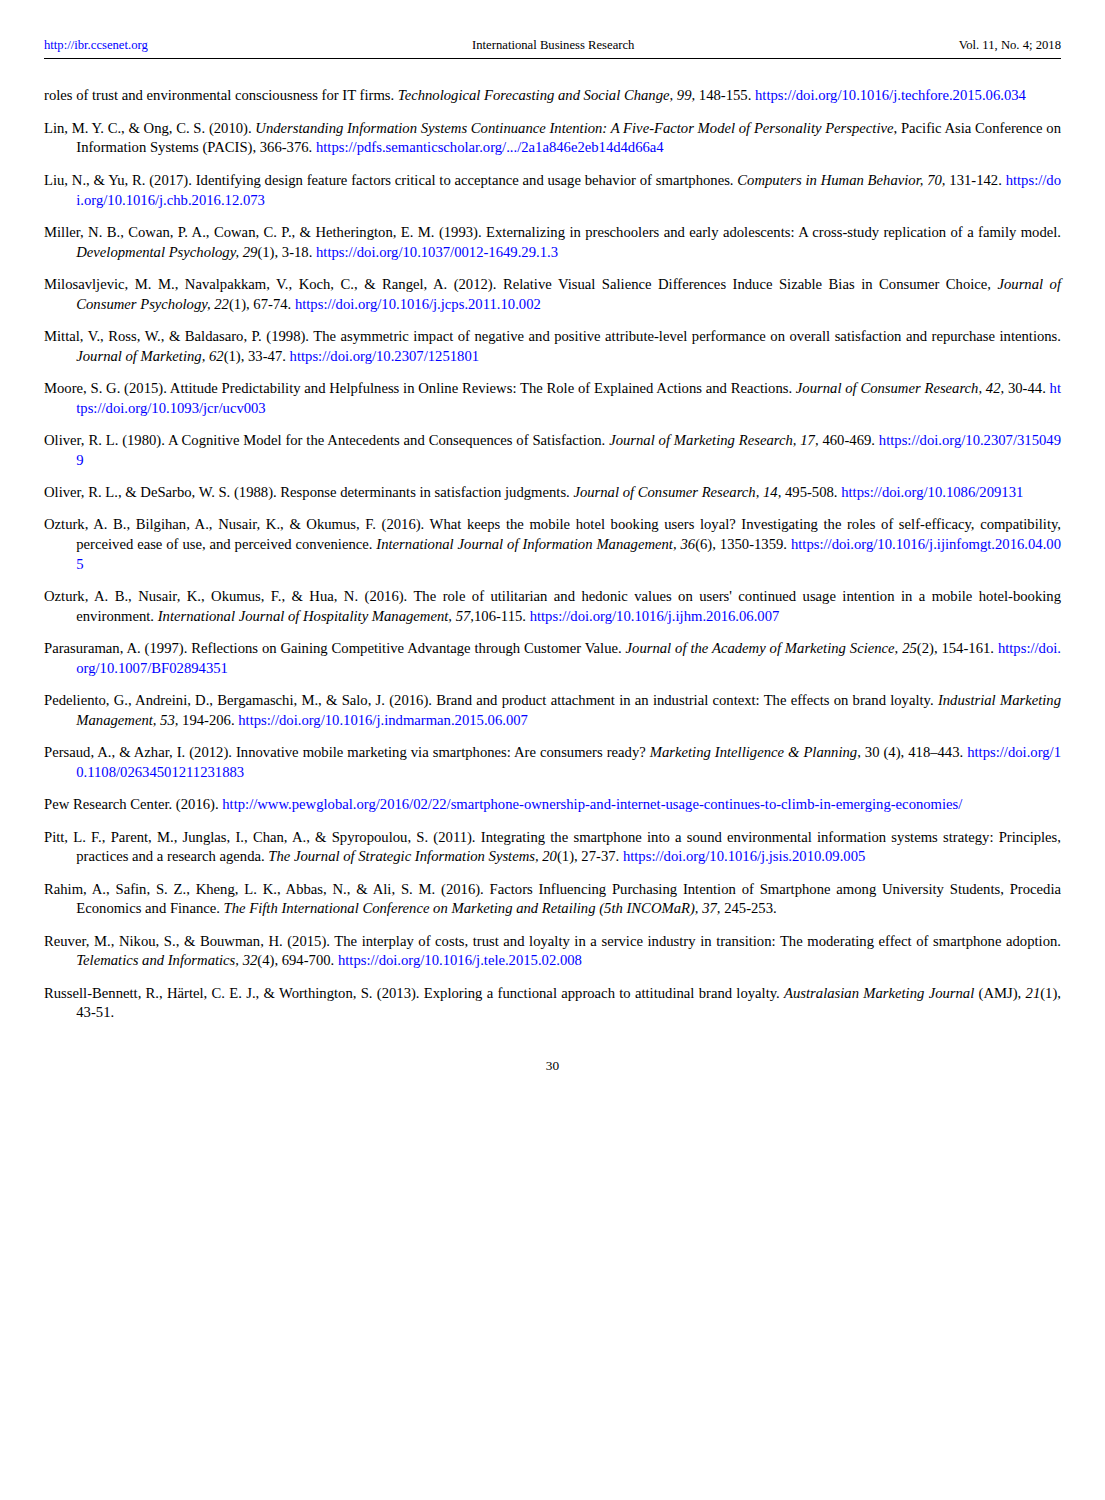http://ibr.ccsenet.org International Business Research Vol. 11, No. 4; 2018
roles of trust and environmental consciousness for IT firms. Technological Forecasting and Social Change, 99, 148-155. https://doi.org/10.1016/j.techfore.2015.06.034
Lin, M. Y. C., & Ong, C. S. (2010). Understanding Information Systems Continuance Intention: A Five-Factor Model of Personality Perspective, Pacific Asia Conference on Information Systems (PACIS), 366-376. https://pdfs.semanticscholar.org/.../2a1a846e2eb14d4d66a4
Liu, N., & Yu, R. (2017). Identifying design feature factors critical to acceptance and usage behavior of smartphones. Computers in Human Behavior, 70, 131-142. https://doi.org/10.1016/j.chb.2016.12.073
Miller, N. B., Cowan, P. A., Cowan, C. P., & Hetherington, E. M. (1993). Externalizing in preschoolers and early adolescents: A cross-study replication of a family model. Developmental Psychology, 29(1), 3-18. https://doi.org/10.1037/0012-1649.29.1.3
Milosavljevic, M. M., Navalpakkam, V., Koch, C., & Rangel, A. (2012). Relative Visual Salience Differences Induce Sizable Bias in Consumer Choice, Journal of Consumer Psychology, 22(1), 67-74. https://doi.org/10.1016/j.jcps.2011.10.002
Mittal, V., Ross, W., & Baldasaro, P. (1998). The asymmetric impact of negative and positive attribute-level performance on overall satisfaction and repurchase intentions. Journal of Marketing, 62(1), 33-47. https://doi.org/10.2307/1251801
Moore, S. G. (2015). Attitude Predictability and Helpfulness in Online Reviews: The Role of Explained Actions and Reactions. Journal of Consumer Research, 42, 30-44. https://doi.org/10.1093/jcr/ucv003
Oliver, R. L. (1980). A Cognitive Model for the Antecedents and Consequences of Satisfaction. Journal of Marketing Research, 17, 460-469. https://doi.org/10.2307/3150499
Oliver, R. L., & DeSarbo, W. S. (1988). Response determinants in satisfaction judgments. Journal of Consumer Research, 14, 495-508. https://doi.org/10.1086/209131
Ozturk, A. B., Bilgihan, A., Nusair, K., & Okumus, F. (2016). What keeps the mobile hotel booking users loyal? Investigating the roles of self-efficacy, compatibility, perceived ease of use, and perceived convenience. International Journal of Information Management, 36(6), 1350-1359. https://doi.org/10.1016/j.ijinfomgt.2016.04.005
Ozturk, A. B., Nusair, K., Okumus, F., & Hua, N. (2016). The role of utilitarian and hedonic values on users' continued usage intention in a mobile hotel-booking environment. International Journal of Hospitality Management, 57,106-115. https://doi.org/10.1016/j.ijhm.2016.06.007
Parasuraman, A. (1997). Reflections on Gaining Competitive Advantage through Customer Value. Journal of the Academy of Marketing Science, 25(2), 154-161. https://doi.org/10.1007/BF02894351
Pedeliento, G., Andreini, D., Bergamaschi, M., & Salo, J. (2016). Brand and product attachment in an industrial context: The effects on brand loyalty. Industrial Marketing Management, 53, 194-206. https://doi.org/10.1016/j.indmarman.2015.06.007
Persaud, A., & Azhar, I. (2012). Innovative mobile marketing via smartphones: Are consumers ready? Marketing Intelligence & Planning, 30 (4), 418–443. https://doi.org/10.1108/02634501211231883
Pew Research Center. (2016). http://www.pewglobal.org/2016/02/22/smartphone-ownership-and-internet-usage-continues-to-climb-in-emerging-economies/
Pitt, L. F., Parent, M., Junglas, I., Chan, A., & Spyropoulou, S. (2011). Integrating the smartphone into a sound environmental information systems strategy: Principles, practices and a research agenda. The Journal of Strategic Information Systems, 20(1), 27-37. https://doi.org/10.1016/j.jsis.2010.09.005
Rahim, A., Safin, S. Z., Kheng, L. K., Abbas, N., & Ali, S. M. (2016). Factors Influencing Purchasing Intention of Smartphone among University Students, Procedia Economics and Finance. The Fifth International Conference on Marketing and Retailing (5th INCOMaR), 37, 245-253.
Reuver, M., Nikou, S., & Bouwman, H. (2015). The interplay of costs, trust and loyalty in a service industry in transition: The moderating effect of smartphone adoption. Telematics and Informatics, 32(4), 694-700. https://doi.org/10.1016/j.tele.2015.02.008
Russell-Bennett, R., Härtel, C. E. J., & Worthington, S. (2013). Exploring a functional approach to attitudinal brand loyalty. Australasian Marketing Journal (AMJ), 21(1), 43-51.
30